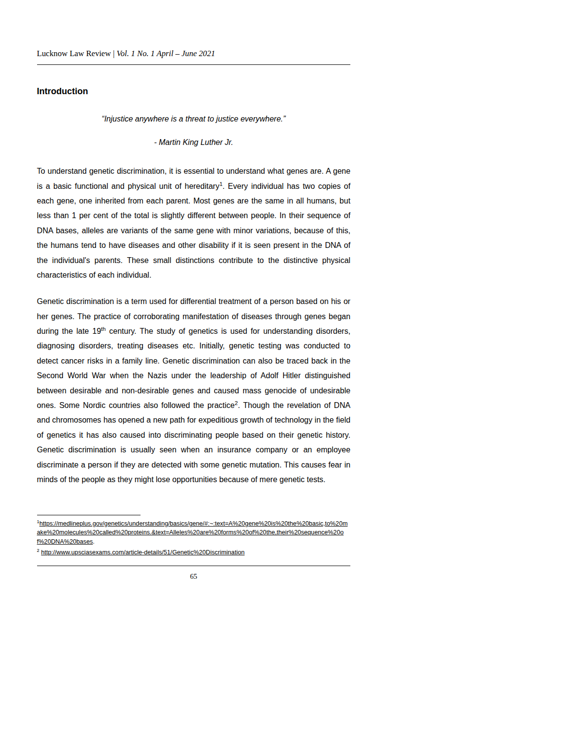Lucknow Law Review | Vol. 1 No. 1 April – June 2021
Introduction
“Injustice anywhere is a threat to justice everywhere.”
- Martin King Luther Jr.
To understand genetic discrimination, it is essential to understand what genes are. A gene is a basic functional and physical unit of hereditary1. Every individual has two copies of each gene, one inherited from each parent. Most genes are the same in all humans, but less than 1 per cent of the total is slightly different between people. In their sequence of DNA bases, alleles are variants of the same gene with minor variations, because of this, the humans tend to have diseases and other disability if it is seen present in the DNA of the individual's parents. These small distinctions contribute to the distinctive physical characteristics of each individual.
Genetic discrimination is a term used for differential treatment of a person based on his or her genes. The practice of corroborating manifestation of diseases through genes began during the late 19th century. The study of genetics is used for understanding disorders, diagnosing disorders, treating diseases etc. Initially, genetic testing was conducted to detect cancer risks in a family line. Genetic discrimination can also be traced back in the Second World War when the Nazis under the leadership of Adolf Hitler distinguished between desirable and non-desirable genes and caused mass genocide of undesirable ones. Some Nordic countries also followed the practice2. Though the revelation of DNA and chromosomes has opened a new path for expeditious growth of technology in the field of genetics it has also caused into discriminating people based on their genetic history. Genetic discrimination is usually seen when an insurance company or an employee discriminate a person if they are detected with some genetic mutation. This causes fear in minds of the people as they might lose opportunities because of mere genetic tests.
1https://medlineplus.gov/genetics/understanding/basics/gene/#:~:text=A%20gene%20is%20the%20basic,to%20make%20molecules%20called%20proteins.&text=Alleles%20are%20forms%20of%20the,their%20sequence%20of%20DNA%20bases.
2 http://www.upsciasexams.com/article-details/51/Genetic%20Discrimination
65